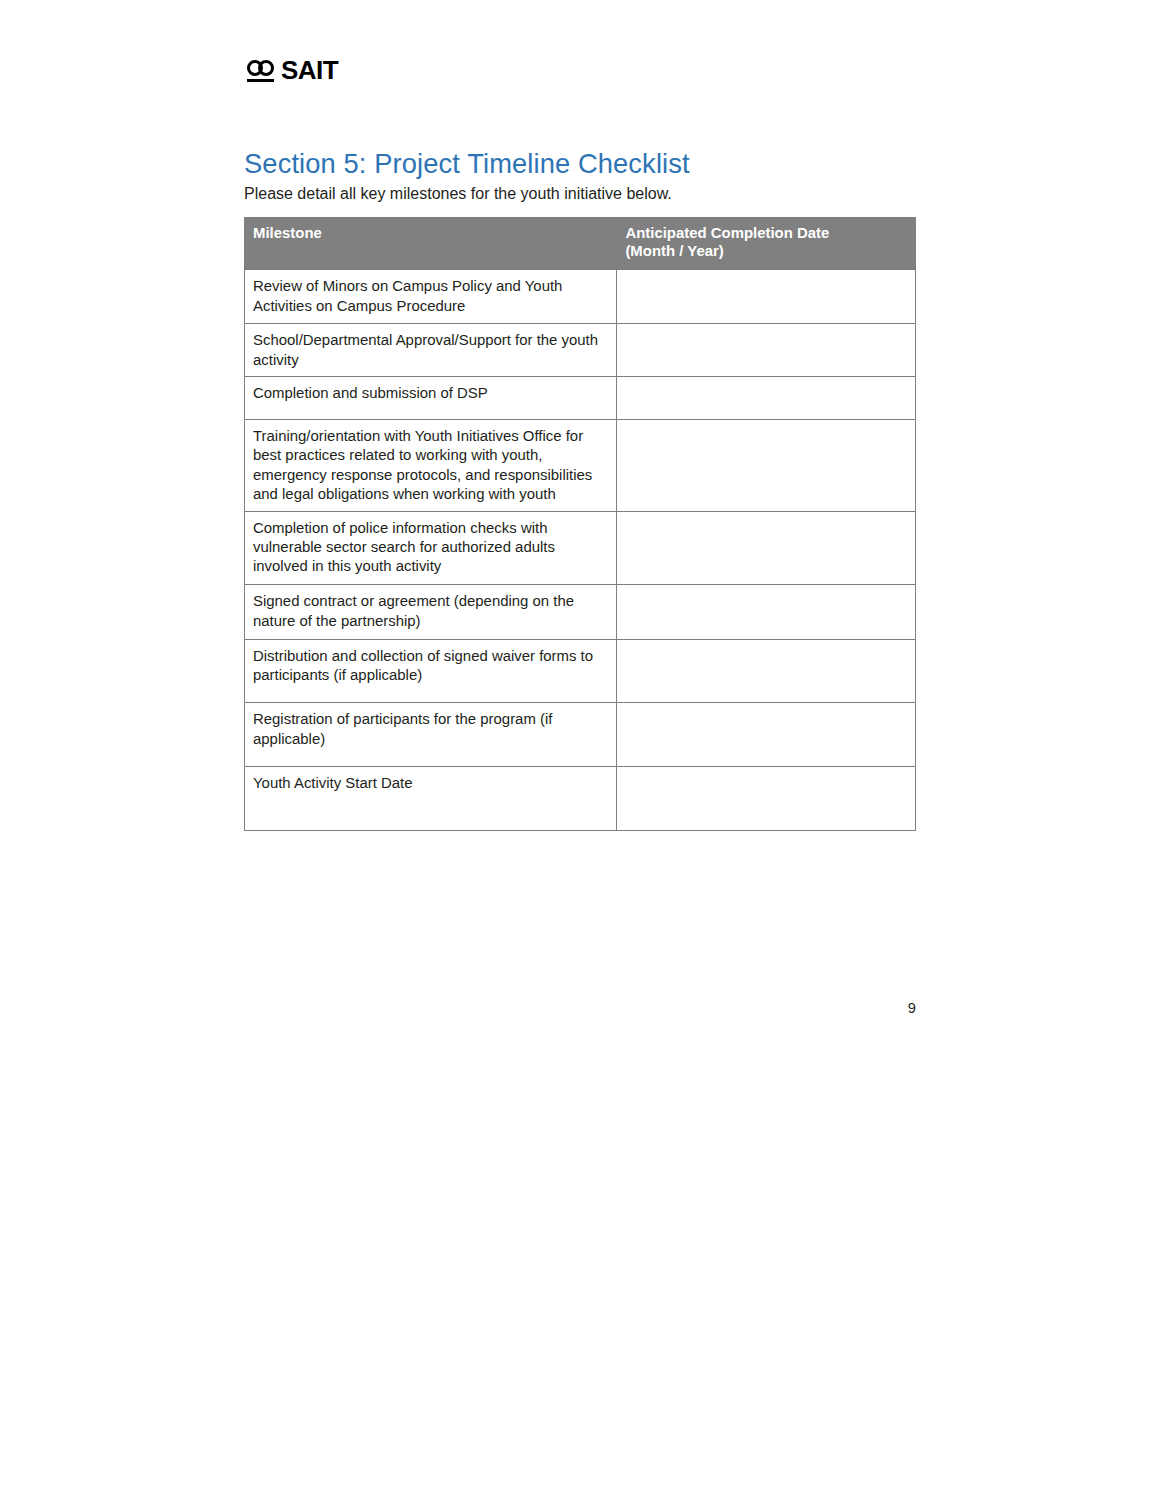SAIT
Section 5: Project Timeline Checklist
Please detail all key milestones for the youth initiative below.
| Milestone | Anticipated Completion Date (Month / Year) |
| --- | --- |
| Review of Minors on Campus Policy and Youth Activities on Campus Procedure | |
| School/Departmental Approval/Support for the youth activity | |
| Completion and submission of DSP | |
| Training/orientation with Youth Initiatives Office for best practices related to working with youth, emergency response protocols, and responsibilities and legal obligations when working with youth | |
| Completion of police information checks with vulnerable sector search for authorized adults involved in this youth activity | |
| Signed contract or agreement (depending on the nature of the partnership) | |
| Distribution and collection of signed waiver forms to participants (if applicable) | |
| Registration of participants for the program (if applicable) | |
| Youth Activity Start Date | |
9